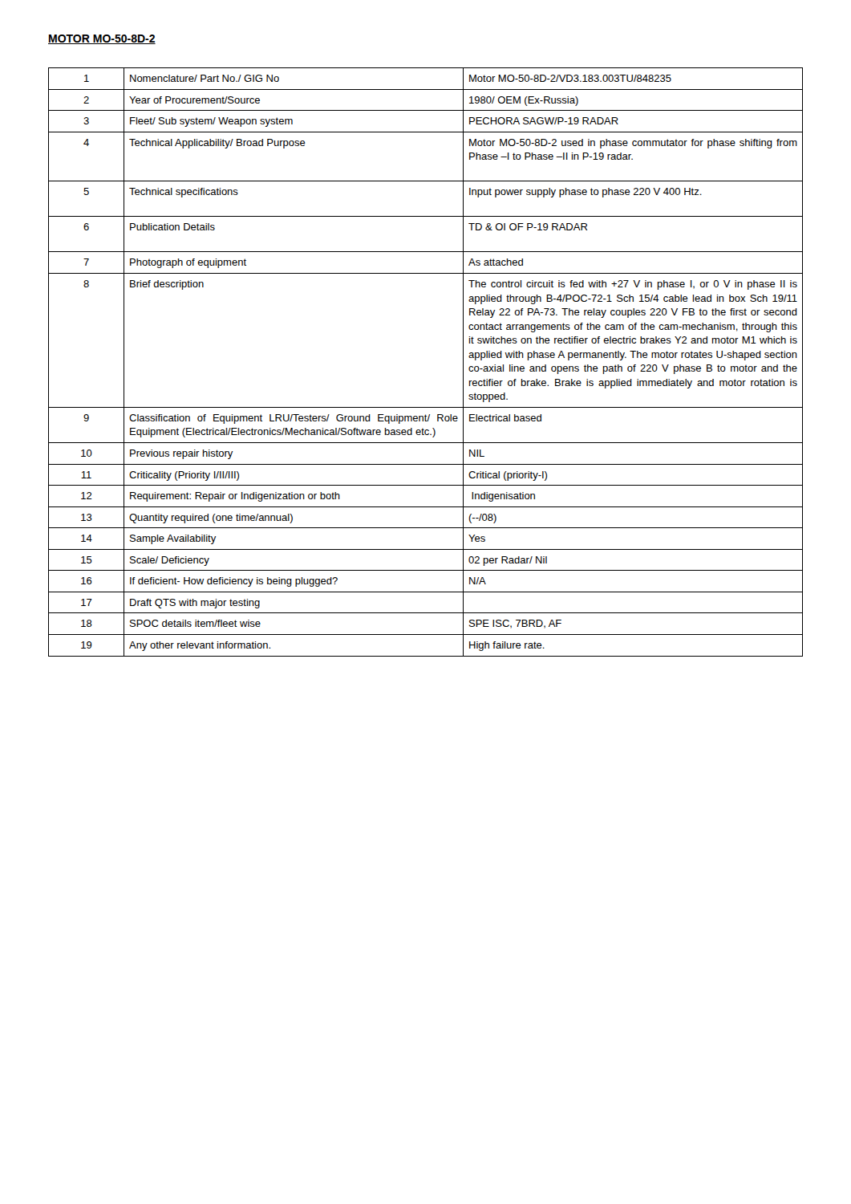MOTOR MO-50-8D-2
| 1 | Nomenclature/ Part No./ GIG No | Motor MO-50-8D-2/VD3.183.003TU/848235 |
| 2 | Year of Procurement/Source | 1980/ OEM (Ex-Russia) |
| 3 | Fleet/ Sub system/ Weapon system | PECHORA SAGW/P-19 RADAR |
| 4 | Technical Applicability/ Broad Purpose | Motor MO-50-8D-2 used in phase commutator for phase shifting from Phase –I to Phase –II in P-19 radar. |
| 5 | Technical specifications | Input power supply phase to phase 220 V 400 Htz. |
| 6 | Publication Details | TD & OI OF P-19 RADAR |
| 7 | Photograph of equipment | As attached |
| 8 | Brief description | The control circuit is fed with +27 V in phase I, or 0 V in phase II is applied through B-4/POC-72-1 Sch 15/4 cable lead in box Sch 19/11 Relay 22 of PA-73. The relay couples 220 V FB to the first or second contact arrangements of the cam of the cam-mechanism, through this it switches on the rectifier of electric brakes Y2 and motor M1 which is applied with phase A permanently. The motor rotates U-shaped section co-axial line and opens the path of 220 V phase B to motor and the rectifier of brake. Brake is applied immediately and motor rotation is stopped. |
| 9 | Classification of Equipment LRU/Testers/ Ground Equipment/ Role Equipment (Electrical/Electronics/Mechanical/Software based etc.) | Electrical based |
| 10 | Previous repair history | NIL |
| 11 | Criticality (Priority I/II/III) | Critical (priority-I) |
| 12 | Requirement: Repair or Indigenization or both | Indigenisation |
| 13 | Quantity required (one time/annual) | (--/08) |
| 14 | Sample Availability | Yes |
| 15 | Scale/ Deficiency | 02 per Radar/ Nil |
| 16 | If deficient- How deficiency is being plugged? | N/A |
| 17 | Draft QTS with major testing | |
| 18 | SPOC details item/fleet wise | SPE ISC, 7BRD, AF |
| 19 | Any other relevant information. | High failure rate. |